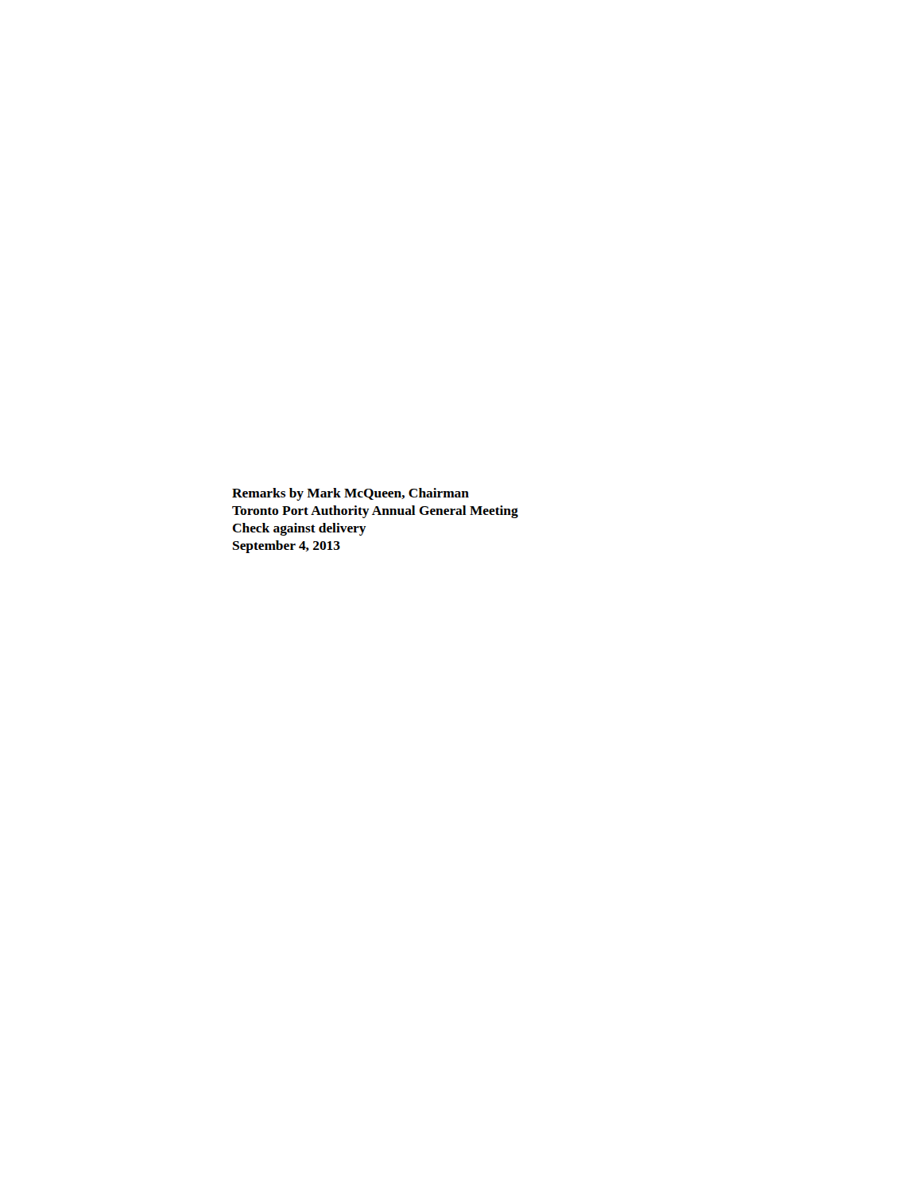Remarks by Mark McQueen, Chairman
Toronto Port Authority Annual General Meeting
Check against delivery
September 4, 2013